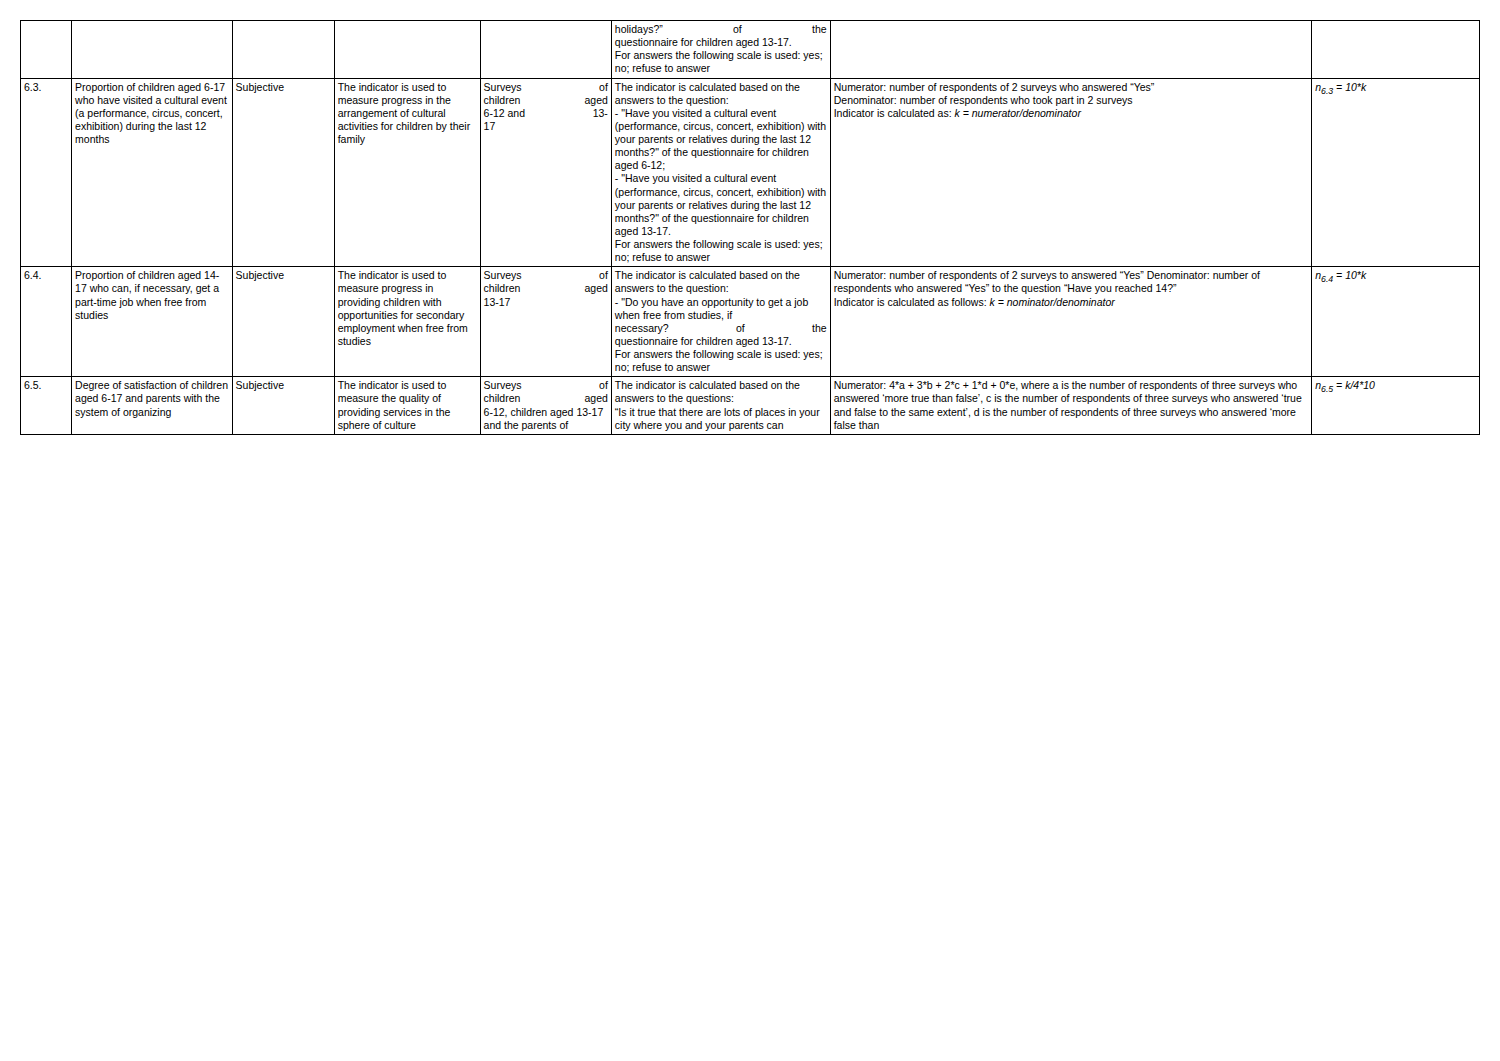| | | | | | holidays?” of the questionnaire for children aged 13-17. For answers the following scale is used: yes; no; refuse to answer | | |
| 6.3. | Proportion of children aged 6-17 who have visited a cultural event (a performance, circus, concert, exhibition) during the last 12 months | Subjective | The indicator is used to measure progress in the arrangement of cultural activities for children by their family | Surveys of children aged 6-12 and 13- 17 | The indicator is calculated based on the answers to the question: - "Have you visited a cultural event (performance, circus, concert, exhibition) with your parents or relatives during the last 12 months?" of the questionnaire for children aged 6-12; - "Have you visited a cultural event (performance, circus, concert, exhibition) with your parents or relatives during the last 12 months?" of the questionnaire for children aged 13-17. For answers the following scale is used: yes; no; refuse to answer | Numerator: number of respondents of 2 surveys who answered “Yes” Denominator: number of respondents who took part in 2 surveys Indicator is calculated as: k = numerator/denominator | n 6.3 = 10*k |
| 6.4. | Proportion of children aged 14-17 who can, if necessary, get a part-time job when free from studies | Subjective | The indicator is used to measure progress in providing children with opportunities for secondary employment when free from studies | Surveys of children aged 13-17 | The indicator is calculated based on the answers to the question: - "Do you have an opportunity to get a job when free from studies, if necessary? of the questionnaire for children aged 13-17. For answers the following scale is used: yes; no; refuse to answer | Numerator: number of respondents of 2 surveys to answered “Yes” Denominator: number of respondents who answered “Yes” to the question “Have you reached 14?” Indicator is calculated as follows: k = nominator/denominator | n 6.4 = 10*k |
| 6.5. | Degree of satisfaction of children aged 6-17 and parents with the system of organizing | Subjective | The indicator is used to measure the quality of providing services in the sphere of culture | Surveys of children aged 6-12, children aged 13-17 and the parents of | The indicator is calculated based on the answers to the questions: “Is it true that there are lots of places in your city where you and your parents can | Numerator: 4*a + 3*b + 2*c + 1*d + 0*e, where a is the number of respondents of three surveys who answered ‘more true than false’, c is the number of respondents of three surveys who answered ‘true and false to the same extent’, d is the number of respondents of three surveys who answered ‘more false than | n 6.5 = k/4*10 |